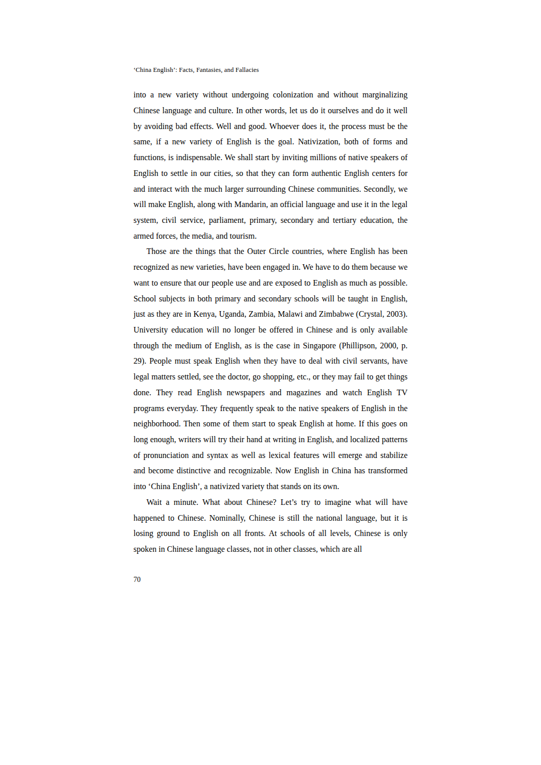‘China English’: Facts, Fantasies, and Fallacies
into a new variety without undergoing colonization and without marginalizing Chinese language and culture. In other words, let us do it ourselves and do it well by avoiding bad effects. Well and good. Whoever does it, the process must be the same, if a new variety of English is the goal. Nativization, both of forms and functions, is indispensable. We shall start by inviting millions of native speakers of English to settle in our cities, so that they can form authentic English centers for and interact with the much larger surrounding Chinese communities. Secondly, we will make English, along with Mandarin, an official language and use it in the legal system, civil service, parliament, primary, secondary and tertiary education, the armed forces, the media, and tourism.
Those are the things that the Outer Circle countries, where English has been recognized as new varieties, have been engaged in. We have to do them because we want to ensure that our people use and are exposed to English as much as possible. School subjects in both primary and secondary schools will be taught in English, just as they are in Kenya, Uganda, Zambia, Malawi and Zimbabwe (Crystal, 2003). University education will no longer be offered in Chinese and is only available through the medium of English, as is the case in Singapore (Phillipson, 2000, p. 29). People must speak English when they have to deal with civil servants, have legal matters settled, see the doctor, go shopping, etc., or they may fail to get things done. They read English newspapers and magazines and watch English TV programs everyday. They frequently speak to the native speakers of English in the neighborhood. Then some of them start to speak English at home. If this goes on long enough, writers will try their hand at writing in English, and localized patterns of pronunciation and syntax as well as lexical features will emerge and stabilize and become distinctive and recognizable. Now English in China has transformed into ‘China English’, a nativized variety that stands on its own.
Wait a minute. What about Chinese? Let’s try to imagine what will have happened to Chinese. Nominally, Chinese is still the national language, but it is losing ground to English on all fronts. At schools of all levels, Chinese is only spoken in Chinese language classes, not in other classes, which are all
70